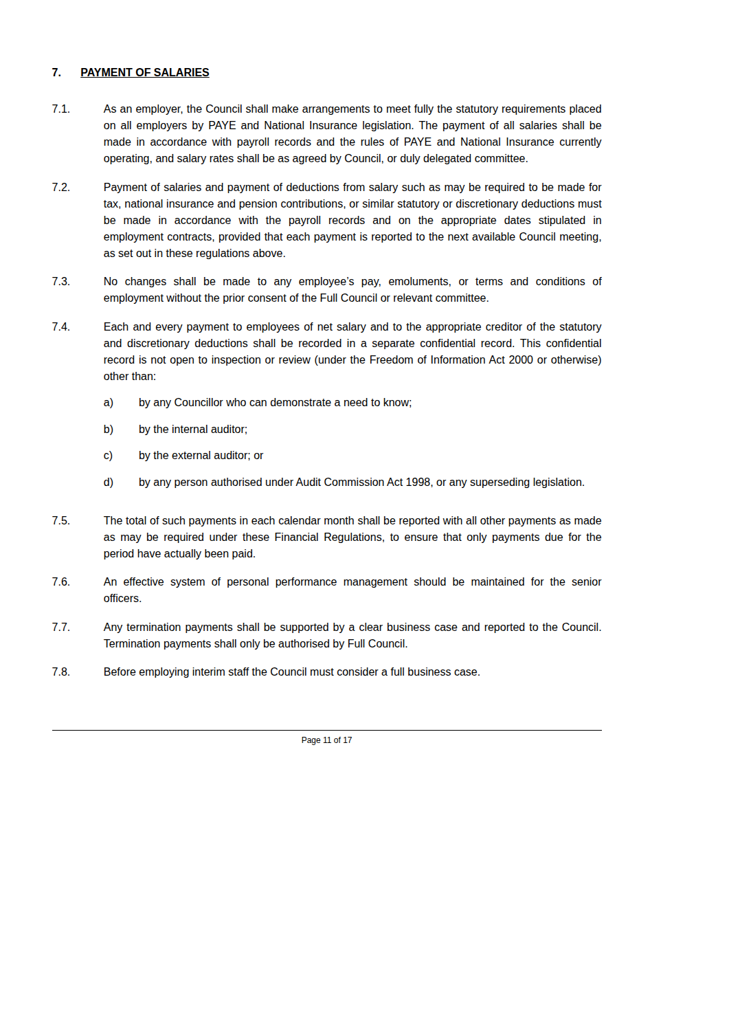7. PAYMENT OF SALARIES
7.1.
As an employer, the Council shall make arrangements to meet fully the statutory requirements placed on all employers by PAYE and National Insurance legislation. The payment of all salaries shall be made in accordance with payroll records and the rules of PAYE and National Insurance currently operating, and salary rates shall be as agreed by Council, or duly delegated committee.
7.2.
Payment of salaries and payment of deductions from salary such as may be required to be made for tax, national insurance and pension contributions, or similar statutory or discretionary deductions must be made in accordance with the payroll records and on the appropriate dates stipulated in employment contracts, provided that each payment is reported to the next available Council meeting, as set out in these regulations above.
7.3.
No changes shall be made to any employee’s pay, emoluments, or terms and conditions of employment without the prior consent of the Full Council or relevant committee.
7.4.
Each and every payment to employees of net salary and to the appropriate creditor of the statutory and discretionary deductions shall be recorded in a separate confidential record. This confidential record is not open to inspection or review (under the Freedom of Information Act 2000 or otherwise) other than:
a) by any Councillor who can demonstrate a need to know;
b) by the internal auditor;
c) by the external auditor; or
d) by any person authorised under Audit Commission Act 1998, or any superseding legislation.
7.5.
The total of such payments in each calendar month shall be reported with all other payments as made as may be required under these Financial Regulations, to ensure that only payments due for the period have actually been paid.
7.6.
An effective system of personal performance management should be maintained for the senior officers.
7.7.
Any termination payments shall be supported by a clear business case and reported to the Council. Termination payments shall only be authorised by Full Council.
7.8.
Before employing interim staff the Council must consider a full business case.
Page 11 of 17